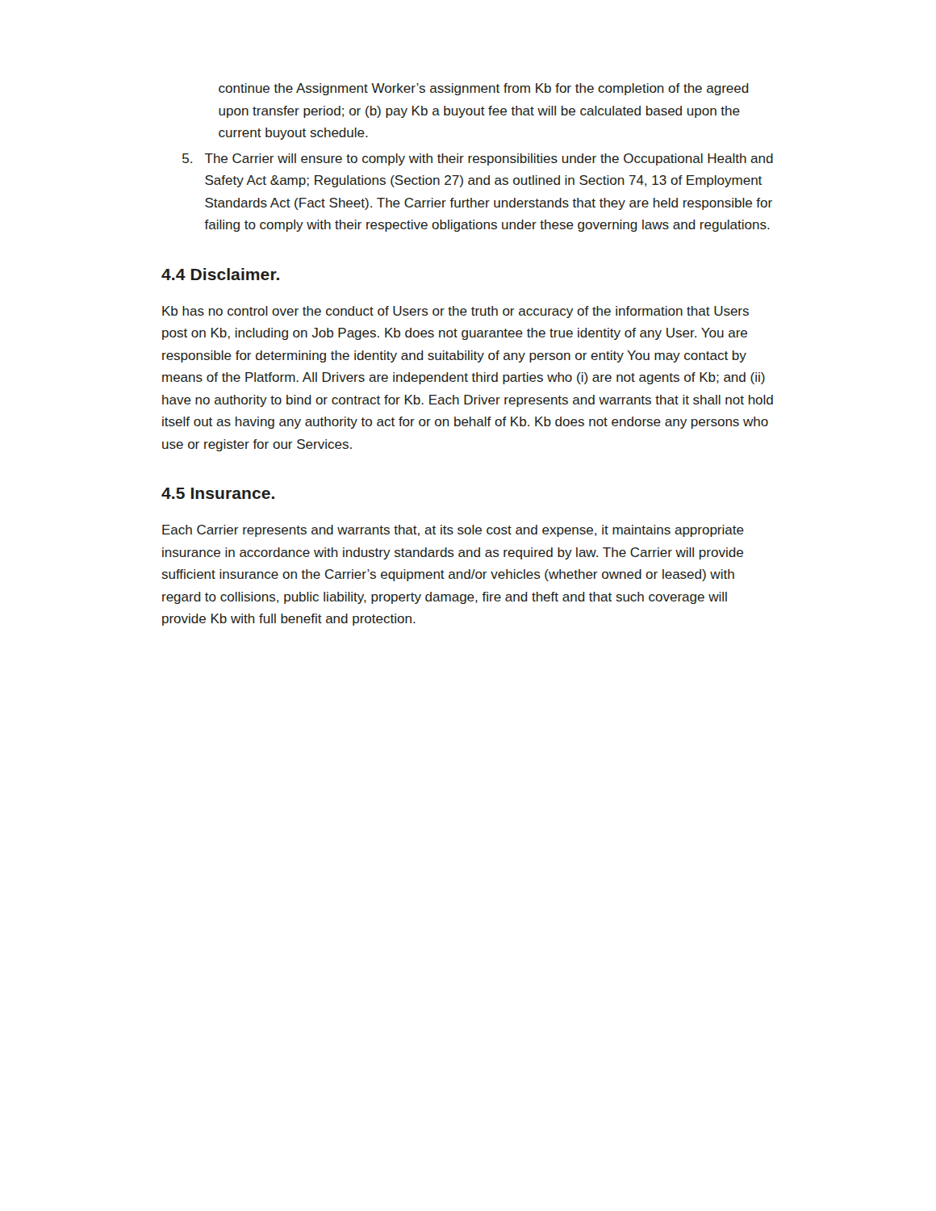continue the Assignment Worker’s assignment from Kb for the completion of the agreed upon transfer period; or (b) pay Kb a buyout fee that will be calculated based upon the current buyout schedule.
The Carrier will ensure to comply with their responsibilities under the Occupational Health and Safety Act &amp; Regulations (Section 27) and as outlined in Section 74, 13 of Employment Standards Act (Fact Sheet). The Carrier further understands that they are held responsible for failing to comply with their respective obligations under these governing laws and regulations.
4.4 Disclaimer.
Kb has no control over the conduct of Users or the truth or accuracy of the information that Users post on Kb, including on Job Pages. Kb does not guarantee the true identity of any User. You are responsible for determining the identity and suitability of any person or entity You may contact by means of the Platform. All Drivers are independent third parties who (i) are not agents of Kb; and (ii) have no authority to bind or contract for Kb. Each Driver represents and warrants that it shall not hold itself out as having any authority to act for or on behalf of Kb. Kb does not endorse any persons who use or register for our Services.
4.5 Insurance.
Each Carrier represents and warrants that, at its sole cost and expense, it maintains appropriate insurance in accordance with industry standards and as required by law. The Carrier will provide sufficient insurance on the Carrier’s equipment and/or vehicles (whether owned or leased) with regard to collisions, public liability, property damage, fire and theft and that such coverage will provide Kb with full benefit and protection.